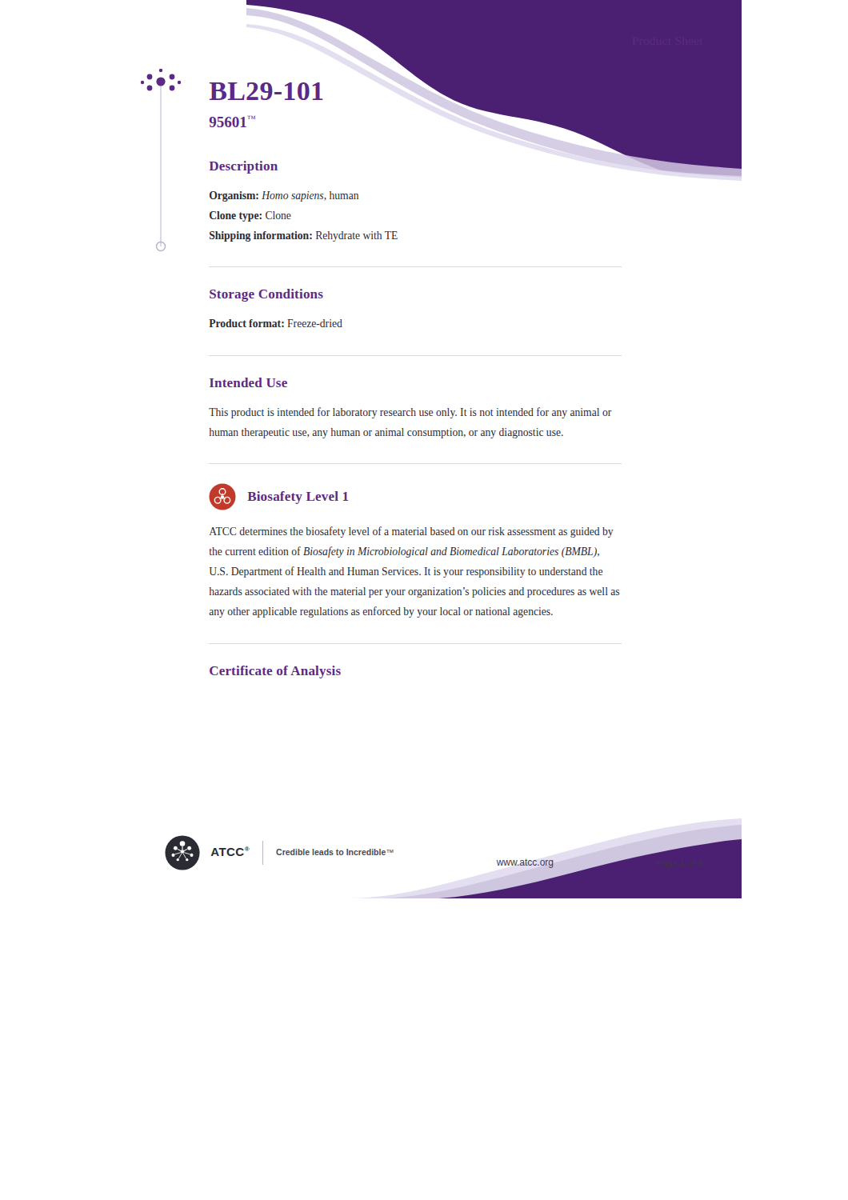Product Sheet
BL29-101
95601™
Description
Organism:
Homo sapiens, human
Clone type:
Clone
Shipping information:
Rehydrate with TE
Storage Conditions
Product format:
Freeze-dried
Intended Use
This product is intended for laboratory research use only. It is not intended for any animal or human therapeutic use, any human or animal consumption, or any diagnostic use.
Biosafety Level 1
ATCC determines the biosafety level of a material based on our risk assessment as guided by the current edition of Biosafety in Microbiological and Biomedical Laboratories (BMBL), U.S. Department of Health and Human Services. It is your responsibility to understand the hazards associated with the material per your organization’s policies and procedures as well as any other applicable regulations as enforced by your local or national agencies.
Certificate of Analysis
ATCC®
Credible leads to Incredible™
www.atcc.org
Page 1 of 6